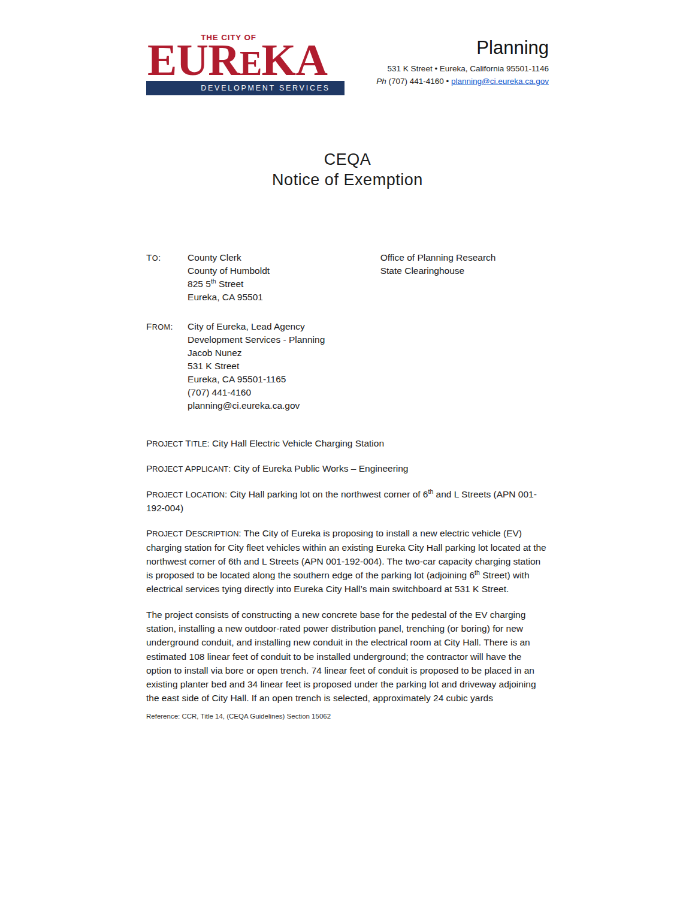The City of
Eureka
Development Services
Planning
531 K Street • Eureka, California 95501-1146
Ph (707) 441-4160 • planning@ci.eureka.ca.gov
CEQA Notice of Exemption
To:
County Clerk
County of Humboldt
825 5th Street
Eureka, CA 95501
Office of Planning Research
State Clearinghouse
From:
City of Eureka, Lead Agency
Development Services - Planning
Jacob Nunez
531 K Street
Eureka, CA 95501-1165
(707) 441-4160
planning@ci.eureka.ca.gov
Project Title: City Hall Electric Vehicle Charging Station
Project Applicant: City of Eureka Public Works – Engineering
Project Location: City Hall parking lot on the northwest corner of 6th and L Streets (APN 001-192-004)
Project Description: The City of Eureka is proposing to install a new electric vehicle (EV) charging station for City fleet vehicles within an existing Eureka City Hall parking lot located at the northwest corner of 6th and L Streets (APN 001-192-004). The two-car capacity charging station is proposed to be located along the southern edge of the parking lot (adjoining 6th Street) with electrical services tying directly into Eureka City Hall’s main switchboard at 531 K Street.
The project consists of constructing a new concrete base for the pedestal of the EV charging station, installing a new outdoor-rated power distribution panel, trenching (or boring) for new underground conduit, and installing new conduit in the electrical room at City Hall. There is an estimated 108 linear feet of conduit to be installed underground; the contractor will have the option to install via bore or open trench. 74 linear feet of conduit is proposed to be placed in an existing planter bed and 34 linear feet is proposed under the parking lot and driveway adjoining the east side of City Hall. If an open trench is selected, approximately 24 cubic yards
Reference: CCR, Title 14, (CEQA Guidelines) Section 15062